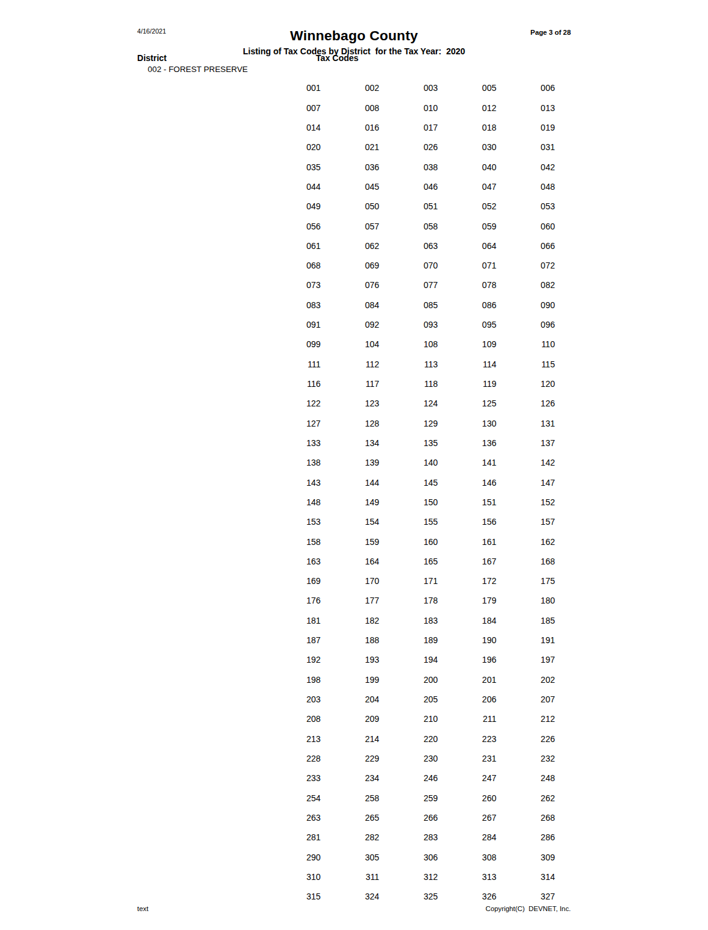4/16/2021
Page 3 of 28
Winnebago County
Listing of Tax Codes by District for the Tax Year: 2020
District Tax Codes
002 - FOREST PRESERVE
| 001 | 002 | 003 | 005 | 006 |
| 007 | 008 | 010 | 012 | 013 |
| 014 | 016 | 017 | 018 | 019 |
| 020 | 021 | 026 | 030 | 031 |
| 035 | 036 | 038 | 040 | 042 |
| 044 | 045 | 046 | 047 | 048 |
| 049 | 050 | 051 | 052 | 053 |
| 056 | 057 | 058 | 059 | 060 |
| 061 | 062 | 063 | 064 | 066 |
| 068 | 069 | 070 | 071 | 072 |
| 073 | 076 | 077 | 078 | 082 |
| 083 | 084 | 085 | 086 | 090 |
| 091 | 092 | 093 | 095 | 096 |
| 099 | 104 | 108 | 109 | 110 |
| 111 | 112 | 113 | 114 | 115 |
| 116 | 117 | 118 | 119 | 120 |
| 122 | 123 | 124 | 125 | 126 |
| 127 | 128 | 129 | 130 | 131 |
| 133 | 134 | 135 | 136 | 137 |
| 138 | 139 | 140 | 141 | 142 |
| 143 | 144 | 145 | 146 | 147 |
| 148 | 149 | 150 | 151 | 152 |
| 153 | 154 | 155 | 156 | 157 |
| 158 | 159 | 160 | 161 | 162 |
| 163 | 164 | 165 | 167 | 168 |
| 169 | 170 | 171 | 172 | 175 |
| 176 | 177 | 178 | 179 | 180 |
| 181 | 182 | 183 | 184 | 185 |
| 187 | 188 | 189 | 190 | 191 |
| 192 | 193 | 194 | 196 | 197 |
| 198 | 199 | 200 | 201 | 202 |
| 203 | 204 | 205 | 206 | 207 |
| 208 | 209 | 210 | 211 | 212 |
| 213 | 214 | 220 | 223 | 226 |
| 228 | 229 | 230 | 231 | 232 |
| 233 | 234 | 246 | 247 | 248 |
| 254 | 258 | 259 | 260 | 262 |
| 263 | 265 | 266 | 267 | 268 |
| 281 | 282 | 283 | 284 | 286 |
| 290 | 305 | 306 | 308 | 309 |
| 310 | 311 | 312 | 313 | 314 |
| 315 | 324 | 325 | 326 | 327 |
text Copyright(C) DEVNET, Inc.